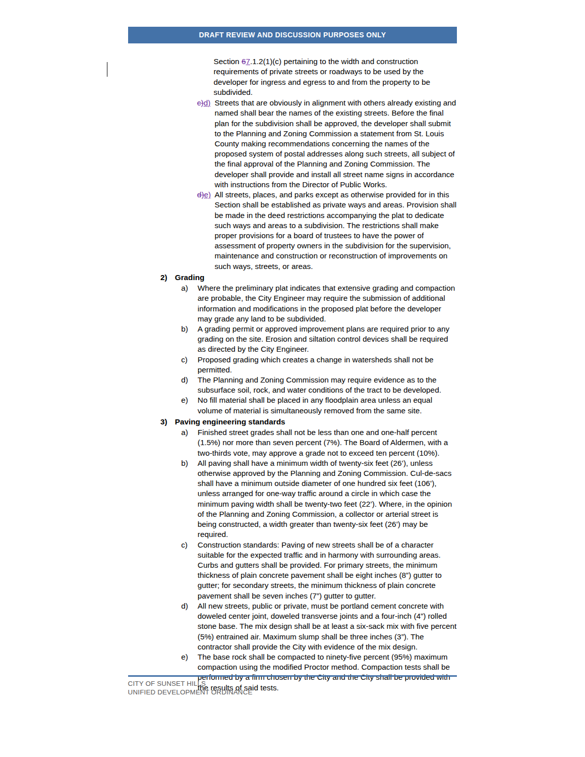DRAFT REVIEW AND DISCUSSION PURPOSES ONLY
Section 67.1.2(1)(c) pertaining to the width and construction requirements of private streets or roadways to be used by the developer for ingress and egress to and from the property to be subdivided.
c) d)
Streets that are obviously in alignment with others already existing and named shall bear the names of the existing streets. Before the final plan for the subdivision shall be approved, the developer shall submit to the Planning and Zoning Commission a statement from St. Louis County making recommendations concerning the names of the proposed system of postal addresses along such streets, all subject of the final approval of the Planning and Zoning Commission. The developer shall provide and install all street name signs in accordance with instructions from the Director of Public Works.
d) e)
All streets, places, and parks except as otherwise provided for in this Section shall be established as private ways and areas. Provision shall be made in the deed restrictions accompanying the plat to dedicate such ways and areas to a subdivision. The restrictions shall make proper provisions for a board of trustees to have the power of assessment of property owners in the subdivision for the supervision, maintenance and construction or reconstruction of improvements on such ways, streets, or areas.
2)
Grading
a)
Where the preliminary plat indicates that extensive grading and compaction are probable, the City Engineer may require the submission of additional information and modifications in the proposed plat before the developer may grade any land to be subdivided.
b)
A grading permit or approved improvement plans are required prior to any grading on the site. Erosion and siltation control devices shall be required as directed by the City Engineer.
c)
Proposed grading which creates a change in watersheds shall not be permitted.
d)
The Planning and Zoning Commission may require evidence as to the subsurface soil, rock, and water conditions of the tract to be developed.
e)
No fill material shall be placed in any floodplain area unless an equal volume of material is simultaneously removed from the same site.
3)
Paving engineering standards
a)
Finished street grades shall not be less than one and one-half percent (1.5%) nor more than seven percent (7%). The Board of Aldermen, with a two-thirds vote, may approve a grade not to exceed ten percent (10%).
b)
All paving shall have a minimum width of twenty-six feet (26’), unless otherwise approved by the Planning and Zoning Commission. Cul-de-sacs shall have a minimum outside diameter of one hundred six feet (106’), unless arranged for one-way traffic around a circle in which case the minimum paving width shall be twenty-two feet (22’). Where, in the opinion of the Planning and Zoning Commission, a collector or arterial street is being constructed, a width greater than twenty-six feet (26’) may be required.
c)
Construction standards: Paving of new streets shall be of a character suitable for the expected traffic and in harmony with surrounding areas. Curbs and gutters shall be provided. For primary streets, the minimum thickness of plain concrete pavement shall be eight inches (8”) gutter to gutter; for secondary streets, the minimum thickness of plain concrete pavement shall be seven inches (7”) gutter to gutter.
d)
All new streets, public or private, must be portland cement concrete with doweled center joint, doweled transverse joints and a four-inch (4”) rolled stone base. The mix design shall be at least a six-sack mix with five percent (5%) entrained air. Maximum slump shall be three inches (3”). The contractor shall provide the City with evidence of the mix design.
e)
The base rock shall be compacted to ninety-five percent (95%) maximum compaction using the modified Proctor method. Compaction tests shall be performed by a firm chosen by the City and the City shall be provided with the results of said tests.
CITY OF SUNSET HILLS
UNIFIED DEVELOPMENT ORDINANCE